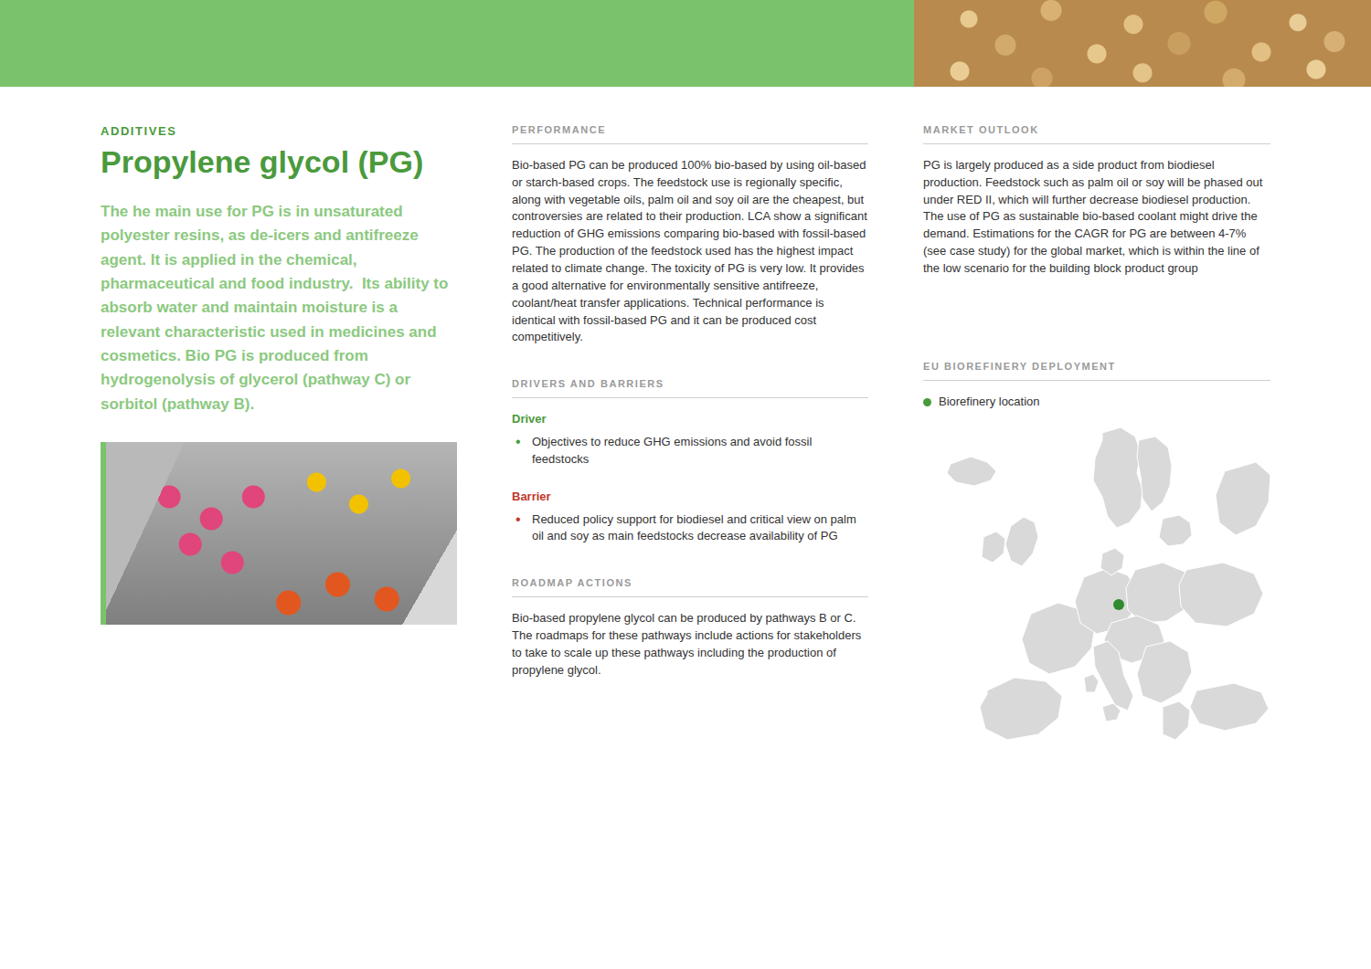Additives
Propylene glycol (PG)
The he main use for PG is in unsaturated polyester resins, as de-icers and antifreeze agent. It is applied in the chemical, pharmaceutical and food industry. Its ability to absorb water and maintain moisture is a relevant characteristic used in medicines and cosmetics. Bio PG is produced from hydrogenolysis of glycerol (pathway C) or sorbitol (pathway B).
Performance
Bio-based PG can be produced 100% bio-based by using oil-based or starch-based crops. The feedstock use is regionally specific, along with vegetable oils, palm oil and soy oil are the cheapest, but controversies are related to their production. LCA show a significant reduction of GHG emissions comparing bio-based with fossil-based PG. The production of the feedstock used has the highest impact related to climate change. The toxicity of PG is very low. It provides a good alternative for environmentally sensitive antifreeze, coolant/heat transfer applications. Technical performance is identical with fossil-based PG and it can be produced cost competitively.
Drivers and barriers
Driver
Objectives to reduce GHG emissions and avoid fossil feedstocks
Barrier
Reduced policy support for biodiesel and critical view on palm oil and soy as main feedstocks decrease availability of PG
Roadmap actions
Bio-based propylene glycol can be produced by pathways B or C. The roadmaps for these pathways include actions for stakeholders to take to scale up these pathways including the production of propylene glycol.
Market outlook
PG is largely produced as a side product from biodiesel production. Feedstock such as palm oil or soy will be phased out under RED II, which will further decrease biodiesel production. The use of PG as sustainable bio-based coolant might drive the demand. Estimations for the CAGR for PG are between 4-7% (see case study) for the global market, which is within the line of the low scenario for the building block product group
EU biorefinery deployment
Biorefinery location